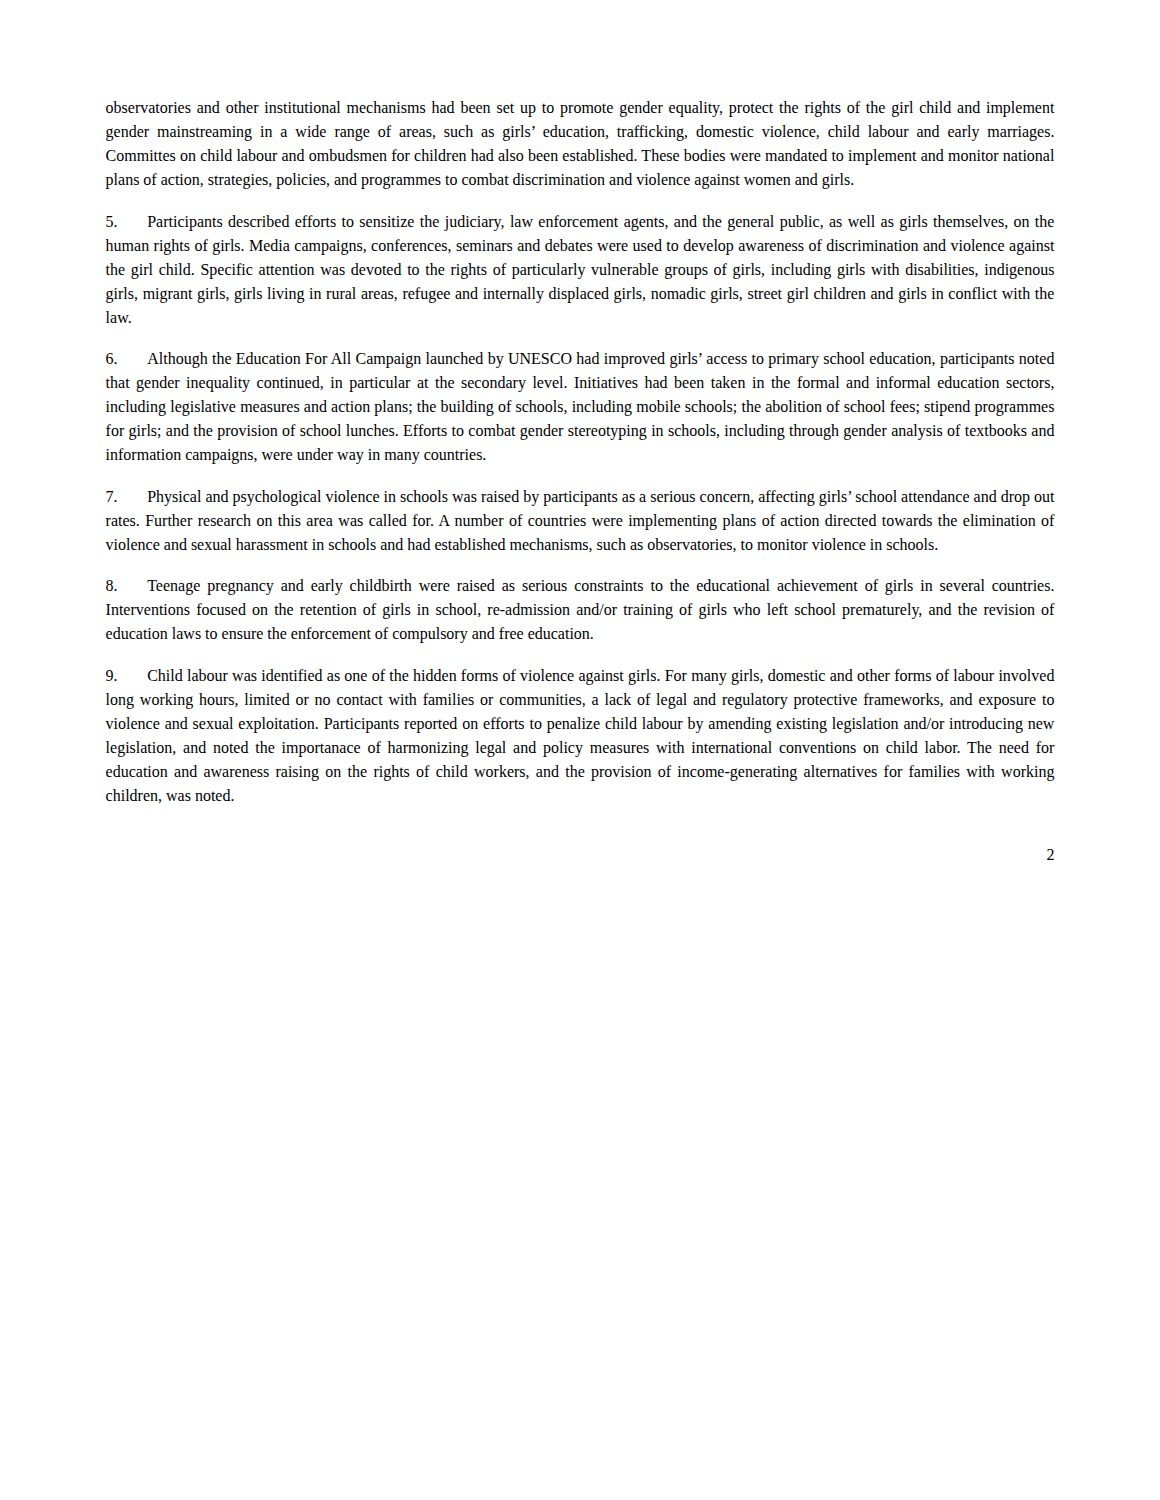observatories and other institutional mechanisms had been set up to promote gender equality, protect the rights of the girl child and implement gender mainstreaming in a wide range of areas, such as girls’ education, trafficking, domestic violence, child labour and early marriages. Committes on child labour and ombudsmen for children had also been established. These bodies were mandated to implement and monitor national plans of action, strategies, policies, and programmes to combat discrimination and violence against women and girls.
5. Participants described efforts to sensitize the judiciary, law enforcement agents, and the general public, as well as girls themselves, on the human rights of girls. Media campaigns, conferences, seminars and debates were used to develop awareness of discrimination and violence against the girl child. Specific attention was devoted to the rights of particularly vulnerable groups of girls, including girls with disabilities, indigenous girls, migrant girls, girls living in rural areas, refugee and internally displaced girls, nomadic girls, street girl children and girls in conflict with the law.
6. Although the Education For All Campaign launched by UNESCO had improved girls’ access to primary school education, participants noted that gender inequality continued, in particular at the secondary level. Initiatives had been taken in the formal and informal education sectors, including legislative measures and action plans; the building of schools, including mobile schools; the abolition of school fees; stipend programmes for girls; and the provision of school lunches. Efforts to combat gender stereotyping in schools, including through gender analysis of textbooks and information campaigns, were under way in many countries.
7. Physical and psychological violence in schools was raised by participants as a serious concern, affecting girls’ school attendance and drop out rates. Further research on this area was called for. A number of countries were implementing plans of action directed towards the elimination of violence and sexual harassment in schools and had established mechanisms, such as observatories, to monitor violence in schools.
8. Teenage pregnancy and early childbirth were raised as serious constraints to the educational achievement of girls in several countries. Interventions focused on the retention of girls in school, re-admission and/or training of girls who left school prematurely, and the revision of education laws to ensure the enforcement of compulsory and free education.
9. Child labour was identified as one of the hidden forms of violence against girls. For many girls, domestic and other forms of labour involved long working hours, limited or no contact with families or communities, a lack of legal and regulatory protective frameworks, and exposure to violence and sexual exploitation. Participants reported on efforts to penalize child labour by amending existing legislation and/or introducing new legislation, and noted the importanace of harmonizing legal and policy measures with international conventions on child labor. The need for education and awareness raising on the rights of child workers, and the provision of income-generating alternatives for families with working children, was noted.
2